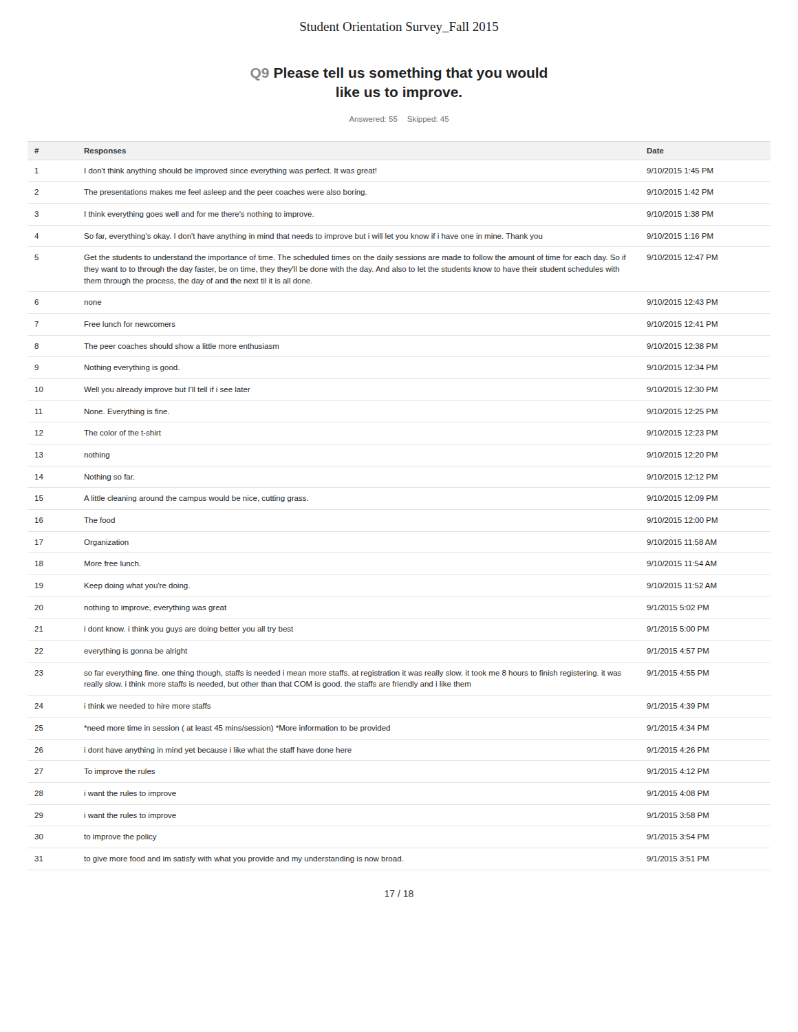Student Orientation Survey_Fall 2015
Q9 Please tell us something that you would
like us to improve.
Answered: 55 Skipped: 45
| # | Responses | Date |
| --- | --- | --- |
| 1 | I don't think anything should be improved since everything was perfect. It was great! | 9/10/2015 1:45 PM |
| 2 | The presentations makes me feel asleep and the peer coaches were also boring. | 9/10/2015 1:42 PM |
| 3 | I think everything goes well and for me there's nothing to improve. | 9/10/2015 1:38 PM |
| 4 | So far, everything's okay. I don't have anything in mind that needs to improve but i will let you know if i have one in mine. Thank you | 9/10/2015 1:16 PM |
| 5 | Get the students to understand the importance of time. The scheduled times on the daily sessions are made to follow the amount of time for each day. So if they want to to through the day faster, be on time, they they'll be done with the day. And also to let the students know to have their student schedules with them through the process, the day of and the next til it is all done. | 9/10/2015 12:47 PM |
| 6 | none | 9/10/2015 12:43 PM |
| 7 | Free lunch for newcomers | 9/10/2015 12:41 PM |
| 8 | The peer coaches should show a little more enthusiasm | 9/10/2015 12:38 PM |
| 9 | Nothing everything is good. | 9/10/2015 12:34 PM |
| 10 | Well you already improve but I'll tell if i see later | 9/10/2015 12:30 PM |
| 11 | None. Everything is fine. | 9/10/2015 12:25 PM |
| 12 | The color of the t-shirt | 9/10/2015 12:23 PM |
| 13 | nothing | 9/10/2015 12:20 PM |
| 14 | Nothing so far. | 9/10/2015 12:12 PM |
| 15 | A little cleaning around the campus would be nice, cutting grass. | 9/10/2015 12:09 PM |
| 16 | The food | 9/10/2015 12:00 PM |
| 17 | Organization | 9/10/2015 11:58 AM |
| 18 | More free lunch. | 9/10/2015 11:54 AM |
| 19 | Keep doing what you're doing. | 9/10/2015 11:52 AM |
| 20 | nothing to improve, everything was great | 9/1/2015 5:02 PM |
| 21 | i dont know. i think you guys are doing better you all try best | 9/1/2015 5:00 PM |
| 22 | everything is gonna be alright | 9/1/2015 4:57 PM |
| 23 | so far everything fine. one thing though, staffs is needed i mean more staffs. at registration it was really slow. it took me 8 hours to finish registering. it was really slow. i think more staffs is needed, but other than that COM is good. the staffs are friendly and i like them | 9/1/2015 4:55 PM |
| 24 | i think we needed to hire more staffs | 9/1/2015 4:39 PM |
| 25 | *need more time in session ( at least 45 mins/session) *More information to be provided | 9/1/2015 4:34 PM |
| 26 | i dont have anything in mind yet because i like what the staff have done here | 9/1/2015 4:26 PM |
| 27 | To improve the rules | 9/1/2015 4:12 PM |
| 28 | i want the rules to improve | 9/1/2015 4:08 PM |
| 29 | i want the rules to improve | 9/1/2015 3:58 PM |
| 30 | to improve the policy | 9/1/2015 3:54 PM |
| 31 | to give more food and im satisfy with what you provide and my understanding is now broad. | 9/1/2015 3:51 PM |
17 / 18